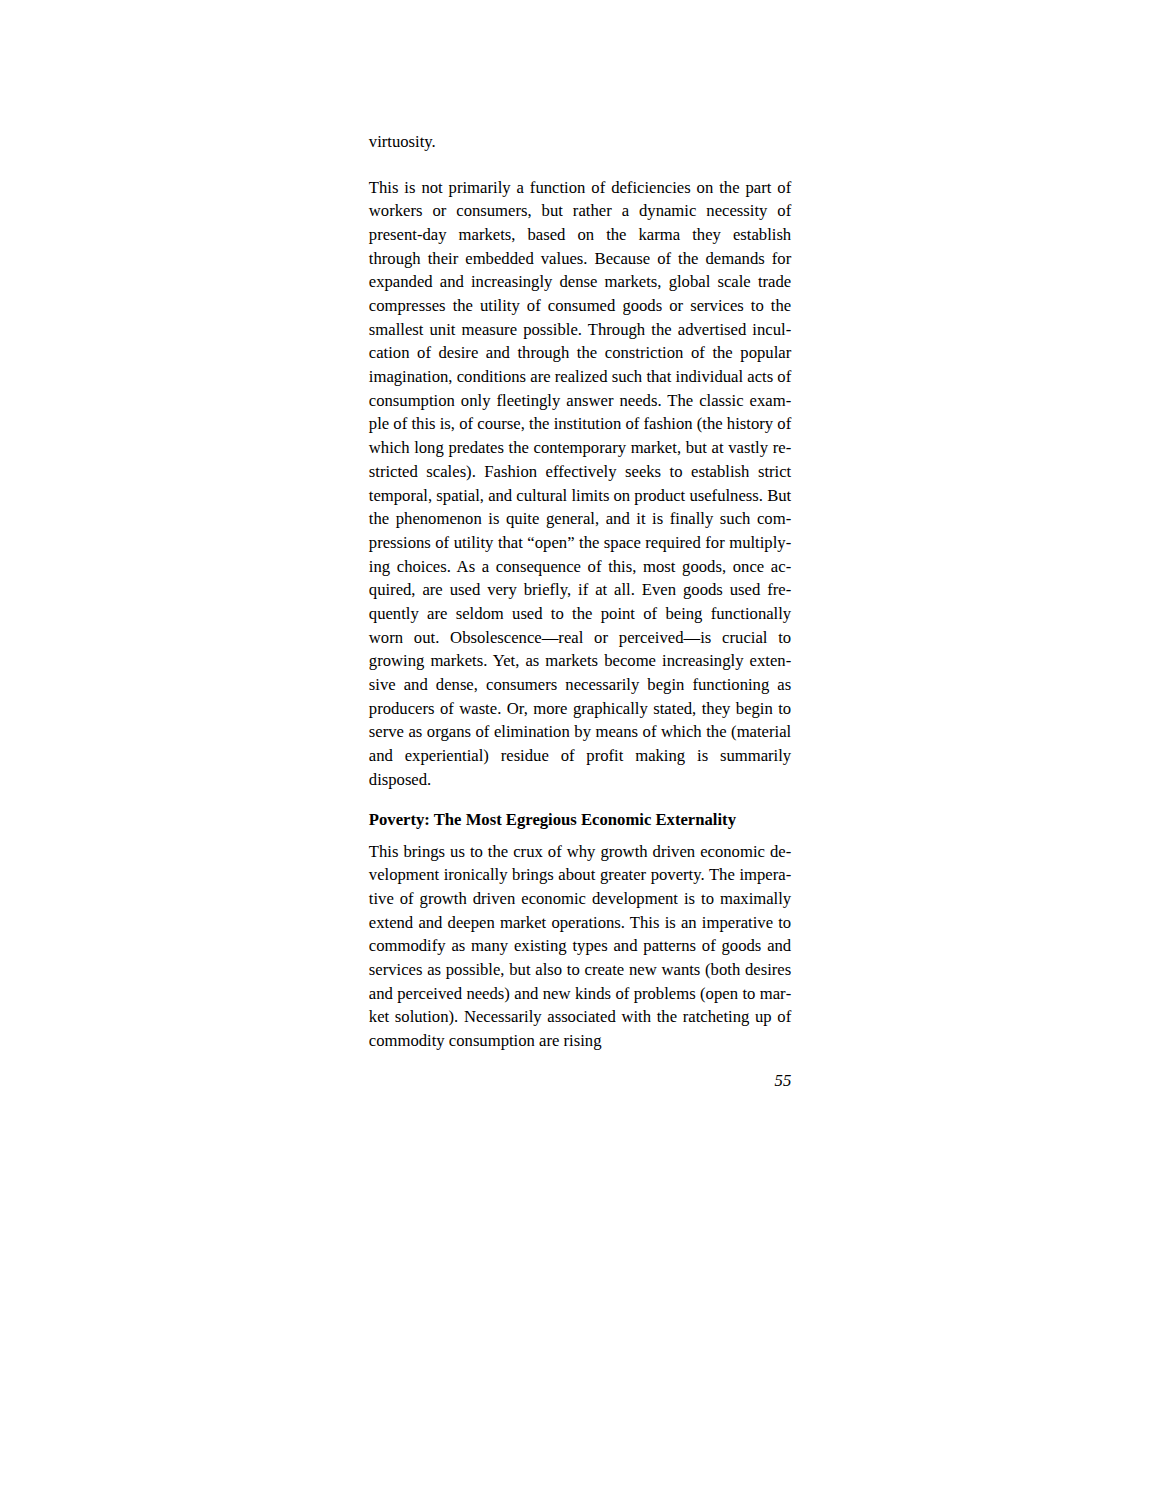virtuosity.
This is not primarily a function of deficiencies on the part of workers or consumers, but rather a dynamic necessity of present-day markets, based on the karma they establish through their embedded values. Because of the demands for expanded and increasingly dense markets, global scale trade compresses the utility of consumed goods or services to the smallest unit measure possible. Through the advertised inculcation of desire and through the constriction of the popular imagination, conditions are realized such that individual acts of consumption only fleetingly answer needs. The classic example of this is, of course, the institution of fashion (the history of which long predates the contemporary market, but at vastly restricted scales). Fashion effectively seeks to establish strict temporal, spatial, and cultural limits on product usefulness. But the phenomenon is quite general, and it is finally such compressions of utility that “open” the space required for multiplying choices. As a consequence of this, most goods, once acquired, are used very briefly, if at all. Even goods used frequently are seldom used to the point of being functionally worn out. Obsolescence—real or perceived—is crucial to growing markets. Yet, as markets become increasingly extensive and dense, consumers necessarily begin functioning as producers of waste. Or, more graphically stated, they begin to serve as organs of elimination by means of which the (material and experiential) residue of profit making is summarily disposed.
Poverty: The Most Egregious Economic Externality
This brings us to the crux of why growth driven economic development ironically brings about greater poverty. The imperative of growth driven economic development is to maximally extend and deepen market operations. This is an imperative to commodify as many existing types and patterns of goods and services as possible, but also to create new wants (both desires and perceived needs) and new kinds of problems (open to market solution). Necessarily associated with the ratcheting up of commodity consumption are rising
55